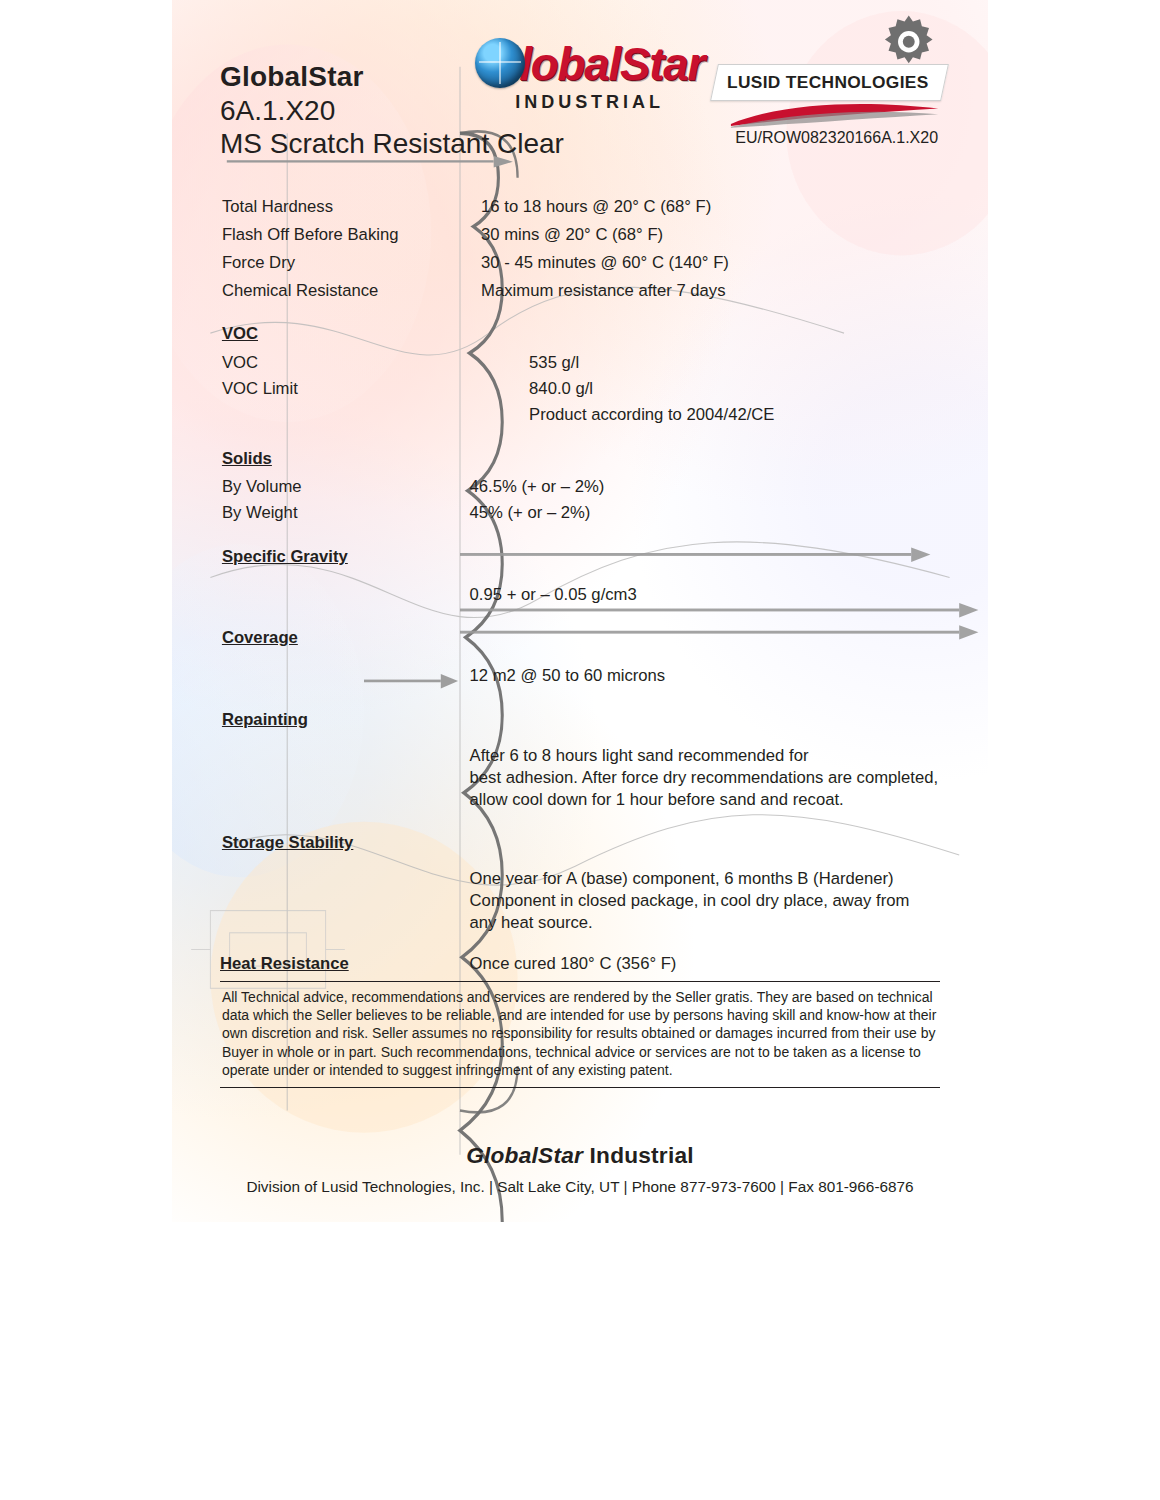GlobalStar
6A.1.X20
MS Scratch Resistant Clear
lobalStar
INDUSTRIAL
LUSID TECHNOLOGIES
EU/ROW082320166A.1.X20
Total Hardness
16 to 18 hours @ 20° C (68° F)
Flash Off Before Baking
30 mins @ 20° C (68° F)
Force Dry
30 - 45 minutes @ 60° C (140° F)
Chemical Resistance
Maximum resistance after 7 days
VOC
VOC
535 g/l
VOC Limit
840.0 g/l
Product according to 2004/42/CE
Solids
By Volume
46.5% (+ or – 2%)
By Weight
45% (+ or – 2%)
Specific Gravity
0.95 + or – 0.05 g/cm3
Coverage
12 m2 @ 50 to 60 microns
Repainting
After 6 to 8 hours light sand recommended for
best adhesion. After force dry recommendations are completed,
allow cool down for 1 hour before sand and recoat.
Storage Stability
One year for A (base) component, 6 months B (Hardener)
Component in closed package, in cool dry place, away from
any heat source.
Heat Resistance
Once cured 180° C (356° F)
All Technical advice, recommendations and services are rendered by the Seller gratis. They are based on technical data which the Seller believes to be reliable, and are intended for use by persons having skill and know-how at their own discretion and risk. Seller assumes no responsibility for results obtained or damages incurred from their use by Buyer in whole or in part. Such recommendations, technical advice or services are not to be taken as a license to operate under or intended to suggest infringement of any existing patent.
GlobalStar Industrial
Division of Lusid Technologies, Inc. | Salt Lake City, UT | Phone 877-973-7600 | Fax 801-966-6876